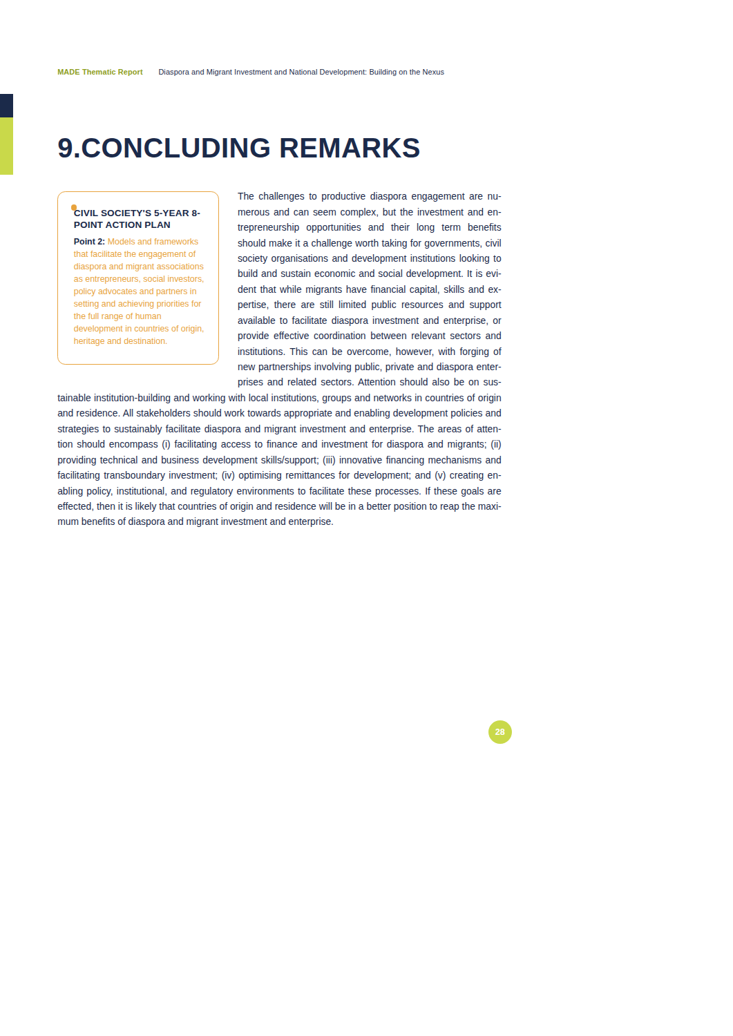MADE Thematic Report Diaspora and Migrant Investment and National Development: Building on the Nexus
9.CONCLUDING REMARKS
CIVIL SOCIETY'S 5-YEAR 8-POINT ACTION PLAN
Point 2: Models and frameworks that facilitate the engagement of diaspora and migrant associations as entrepreneurs, social investors, policy advocates and partners in setting and achieving priorities for the full range of human development in countries of origin, heritage and destination.
The challenges to productive diaspora engagement are numerous and can seem complex, but the investment and entrepreneurship opportunities and their long term benefits should make it a challenge worth taking for governments, civil society organisations and development institutions looking to build and sustain economic and social development. It is evident that while migrants have financial capital, skills and expertise, there are still limited public resources and support available to facilitate diaspora investment and enterprise, or provide effective coordination between relevant sectors and institutions. This can be overcome, however, with forging of new partnerships involving public, private and diaspora enterprises and related sectors. Attention should also be on sustainable institution-building and working with local institutions, groups and networks in countries of origin and residence. All stakeholders should work towards appropriate and enabling development policies and strategies to sustainably facilitate diaspora and migrant investment and enterprise. The areas of attention should encompass (i) facilitating access to finance and investment for diaspora and migrants; (ii) providing technical and business development skills/support; (iii) innovative financing mechanisms and facilitating transboundary investment; (iv) optimising remittances for development; and (v) creating enabling policy, institutional, and regulatory environments to facilitate these processes. If these goals are effected, then it is likely that countries of origin and residence will be in a better position to reap the maximum benefits of diaspora and migrant investment and enterprise.
28